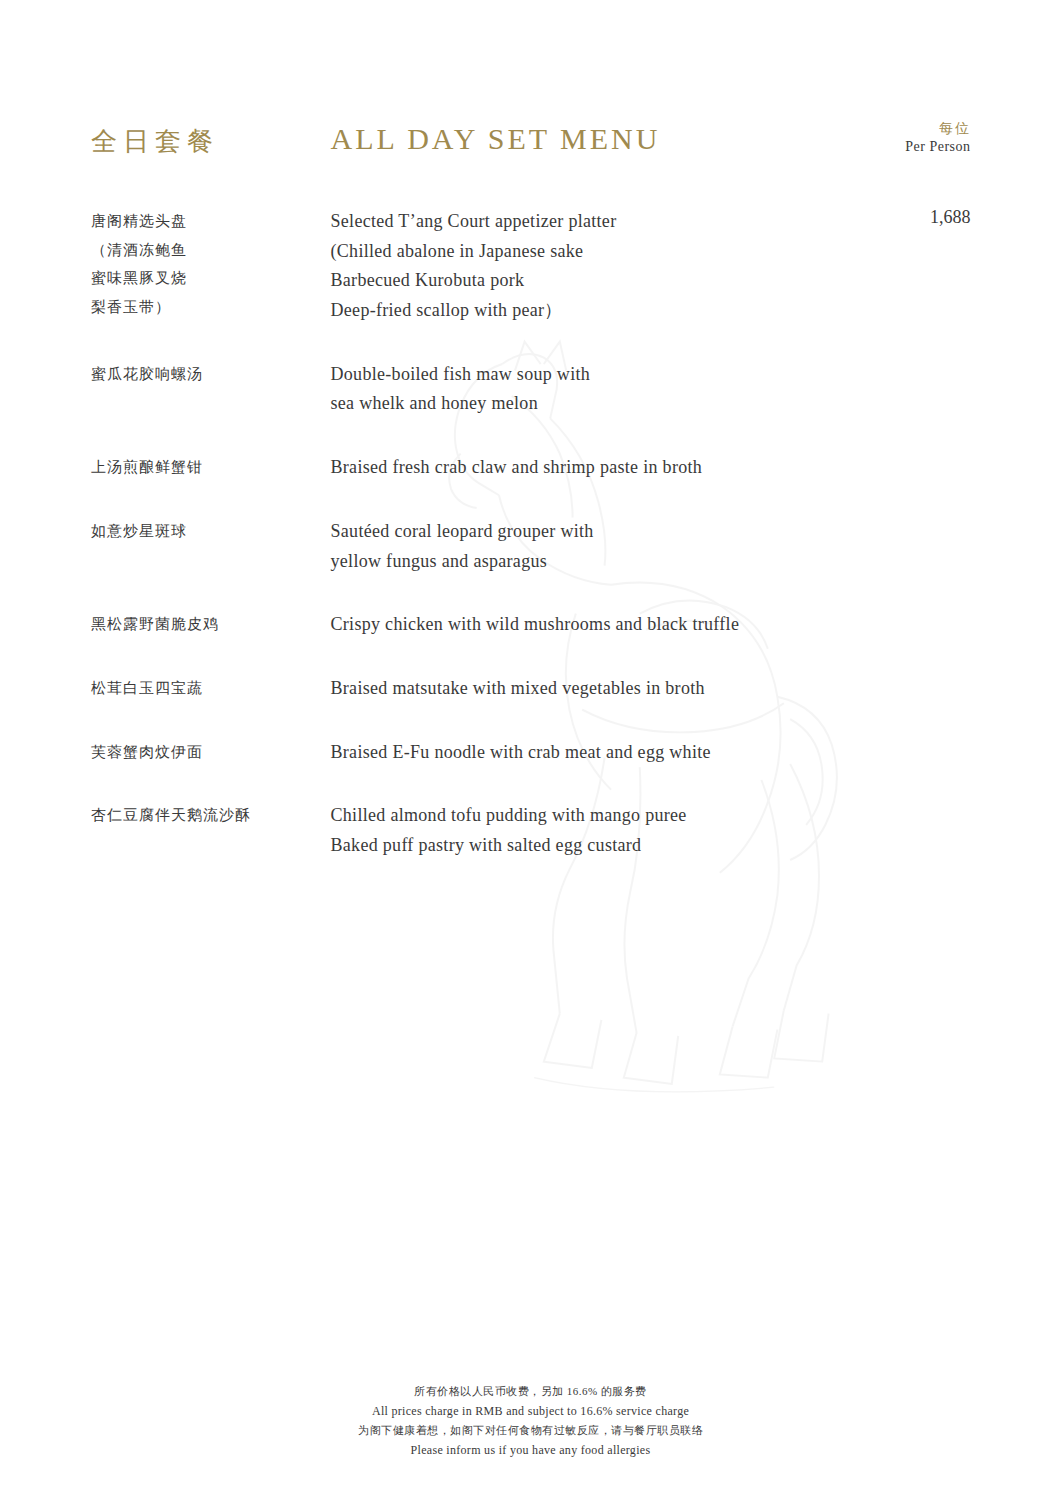全日套餐
All Day Set Menu
每位
Per Person
唐阁精选头盘
（清酒冻鲍鱼
蜜味黑豚叉烧
梨香玉带）
Selected T’ang Court appetizer platter
(Chilled abalone in Japanese sake
Barbecued Kurobuta pork
Deep-fried scallop with pear）
1,688
蜜瓜花胶响螺汤
Double-boiled fish maw soup with
sea whelk and honey melon
上汤煎酿鲜蟹钳
Braised fresh crab claw and shrimp paste in broth
如意炒星斑球
Sautéed coral leopard grouper with
yellow fungus and asparagus
黑松露野菌脆皮鸡
Crispy chicken with wild mushrooms and black truffle
松茸白玉四宝蔬
Braised matsutake with mixed vegetables in broth
芙蓉蟹肉炆伊面
Braised E-Fu noodle with crab meat and egg white
杏仁豆腐伴天鹅流沙酥
Chilled almond tofu pudding with mango puree
Baked puff pastry with salted egg custard
所有价格以人民币收费，另加 16.6% 的服务费
All prices charge in RMB and subject to 16.6% service charge
为阁下健康着想，如阁下对任何食物有过敏反应，请与餐厅职员联络
Please inform us if you have any food allergies